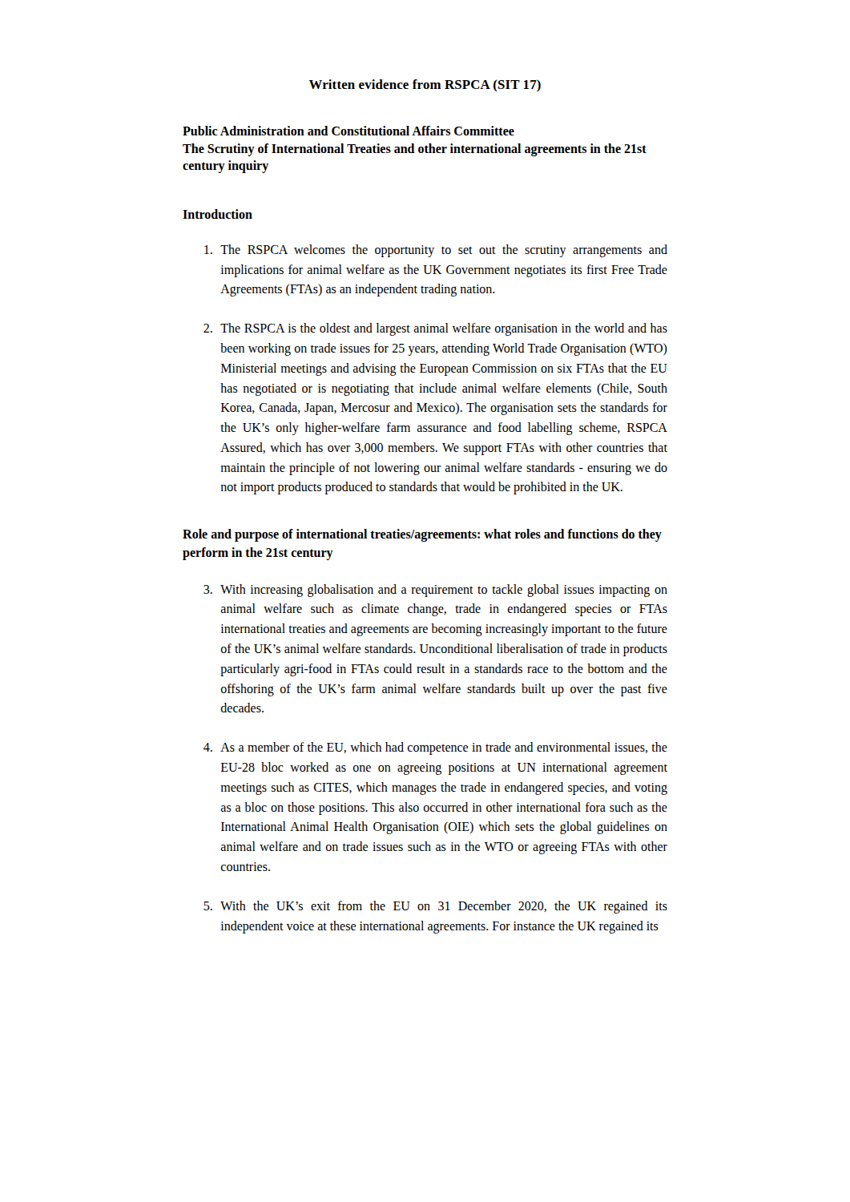Written evidence from RSPCA (SIT 17)
Public Administration and Constitutional Affairs Committee
The Scrutiny of International Treaties and other international agreements in the 21st century inquiry
Introduction
The RSPCA welcomes the opportunity to set out the scrutiny arrangements and implications for animal welfare as the UK Government negotiates its first Free Trade Agreements (FTAs) as an independent trading nation.
The RSPCA is the oldest and largest animal welfare organisation in the world and has been working on trade issues for 25 years, attending World Trade Organisation (WTO) Ministerial meetings and advising the European Commission on six FTAs that the EU has negotiated or is negotiating that include animal welfare elements (Chile, South Korea, Canada, Japan, Mercosur and Mexico). The organisation sets the standards for the UK’s only higher-welfare farm assurance and food labelling scheme, RSPCA Assured, which has over 3,000 members. We support FTAs with other countries that maintain the principle of not lowering our animal welfare standards - ensuring we do not import products produced to standards that would be prohibited in the UK.
Role and purpose of international treaties/agreements: what roles and functions do they perform in the 21st century
With increasing globalisation and a requirement to tackle global issues impacting on animal welfare such as climate change, trade in endangered species or FTAs international treaties and agreements are becoming increasingly important to the future of the UK’s animal welfare standards. Unconditional liberalisation of trade in products particularly agri-food in FTAs could result in a standards race to the bottom and the offshoring of the UK’s farm animal welfare standards built up over the past five decades.
As a member of the EU, which had competence in trade and environmental issues, the EU-28 bloc worked as one on agreeing positions at UN international agreement meetings such as CITES, which manages the trade in endangered species, and voting as a bloc on those positions. This also occurred in other international fora such as the International Animal Health Organisation (OIE) which sets the global guidelines on animal welfare and on trade issues such as in the WTO or agreeing FTAs with other countries.
With the UK’s exit from the EU on 31 December 2020, the UK regained its independent voice at these international agreements. For instance the UK regained its